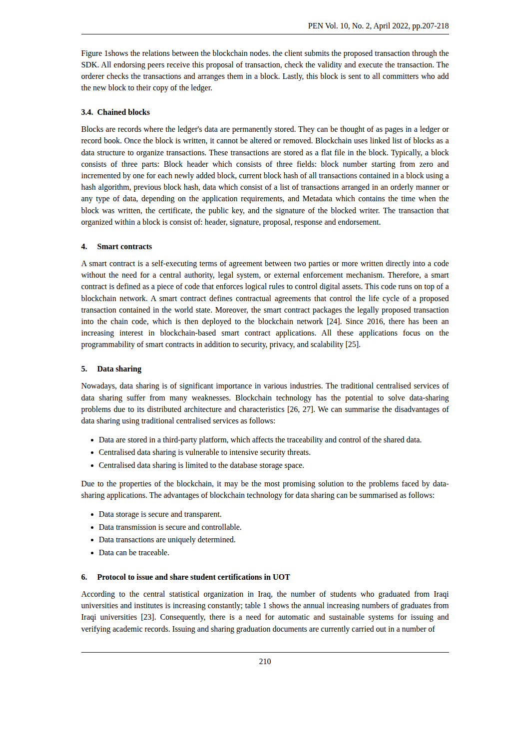PEN Vol. 10, No. 2, April 2022, pp.207-218
Figure 1shows the relations between the blockchain nodes. the client submits the proposed transaction through the SDK. All endorsing peers receive this proposal of transaction, check the validity and execute the transaction. The orderer checks the transactions and arranges them in a block. Lastly, this block is sent to all committers who add the new block to their copy of the ledger.
3.4. Chained blocks
Blocks are records where the ledger's data are permanently stored. They can be thought of as pages in a ledger or record book. Once the block is written, it cannot be altered or removed. Blockchain uses linked list of blocks as a data structure to organize transactions. These transactions are stored as a flat file in the block. Typically, a block consists of three parts: Block header which consists of three fields: block number starting from zero and incremented by one for each newly added block, current block hash of all transactions contained in a block using a hash algorithm, previous block hash, data which consist of a list of transactions arranged in an orderly manner or any type of data, depending on the application requirements, and Metadata which contains the time when the block was written, the certificate, the public key, and the signature of the blocked writer. The transaction that organized within a block is consist of: header, signature, proposal, response and endorsement.
4. Smart contracts
A smart contract is a self-executing terms of agreement between two parties or more written directly into a code without the need for a central authority, legal system, or external enforcement mechanism. Therefore, a smart contract is defined as a piece of code that enforces logical rules to control digital assets. This code runs on top of a blockchain network. A smart contract defines contractual agreements that control the life cycle of a proposed transaction contained in the world state. Moreover, the smart contract packages the legally proposed transaction into the chain code, which is then deployed to the blockchain network [24]. Since 2016, there has been an increasing interest in blockchain-based smart contract applications. All these applications focus on the programmability of smart contracts in addition to security, privacy, and scalability [25].
5. Data sharing
Nowadays, data sharing is of significant importance in various industries. The traditional centralised services of data sharing suffer from many weaknesses. Blockchain technology has the potential to solve data-sharing problems due to its distributed architecture and characteristics [26, 27]. We can summarise the disadvantages of data sharing using traditional centralised services as follows:
Data are stored in a third-party platform, which affects the traceability and control of the shared data.
Centralised data sharing is vulnerable to intensive security threats.
Centralised data sharing is limited to the database storage space.
Due to the properties of the blockchain, it may be the most promising solution to the problems faced by data-sharing applications. The advantages of blockchain technology for data sharing can be summarised as follows:
Data storage is secure and transparent.
Data transmission is secure and controllable.
Data transactions are uniquely determined.
Data can be traceable.
6. Protocol to issue and share student certifications in UOT
According to the central statistical organization in Iraq, the number of students who graduated from Iraqi universities and institutes is increasing constantly; table 1 shows the annual increasing numbers of graduates from Iraqi universities [23]. Consequently, there is a need for automatic and sustainable systems for issuing and verifying academic records. Issuing and sharing graduation documents are currently carried out in a number of
210